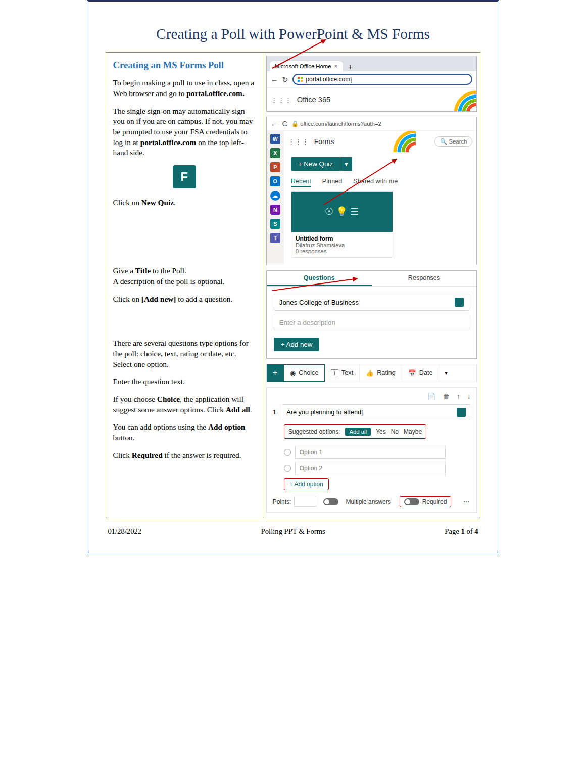Creating a Poll with PowerPoint & MS Forms
Creating an MS Forms Poll
To begin making a poll to use in class, open a Web browser and go to portal.office.com.
The single sign-on may automatically sign you on if you are on campus. If not, you may be prompted to use your FSA credentials to log in at portal.office.com on the top left-hand side.
F
Click on New Quiz.
Give a Title to the Poll.
A description of the poll is optional.
Click on [Add new] to add a question.
There are several questions type options for the poll: choice, text, rating or date, etc. Select one option.
Enter the question text.
If you choose Choice, the application will suggest some answer options. Click Add all.
You can add options using the Add option button.
Click Required if the answer is required.
Microsoft Office Home×
+
← ↻
portal.office.com|
⋮⋮⋮ Office 365
← C 🔒 office.com/launch/forms?auth=2
W
X
P
O
☁
N
S
T
⋮⋮⋮ Forms
🔍 Search
+ New Quiz
▾
Recent Pinned Shared with me
☉ 💡 ☰
Untitled form
Dilafruz Shamsieva
0 responses
Questions
Responses
Jones College of Business
Enter a description
+ Add new
+
◉ Choice
T Text
👍 Rating
📅 Date
▾
📄🗑↑↓
1.
Are you planning to attend|
Suggested options: Add all Yes No Maybe
Option 1
Option 2
+ Add option
Points:
Multiple answers Required ⋯
01/28/2022 Polling PPT & Forms Page 1 of 4